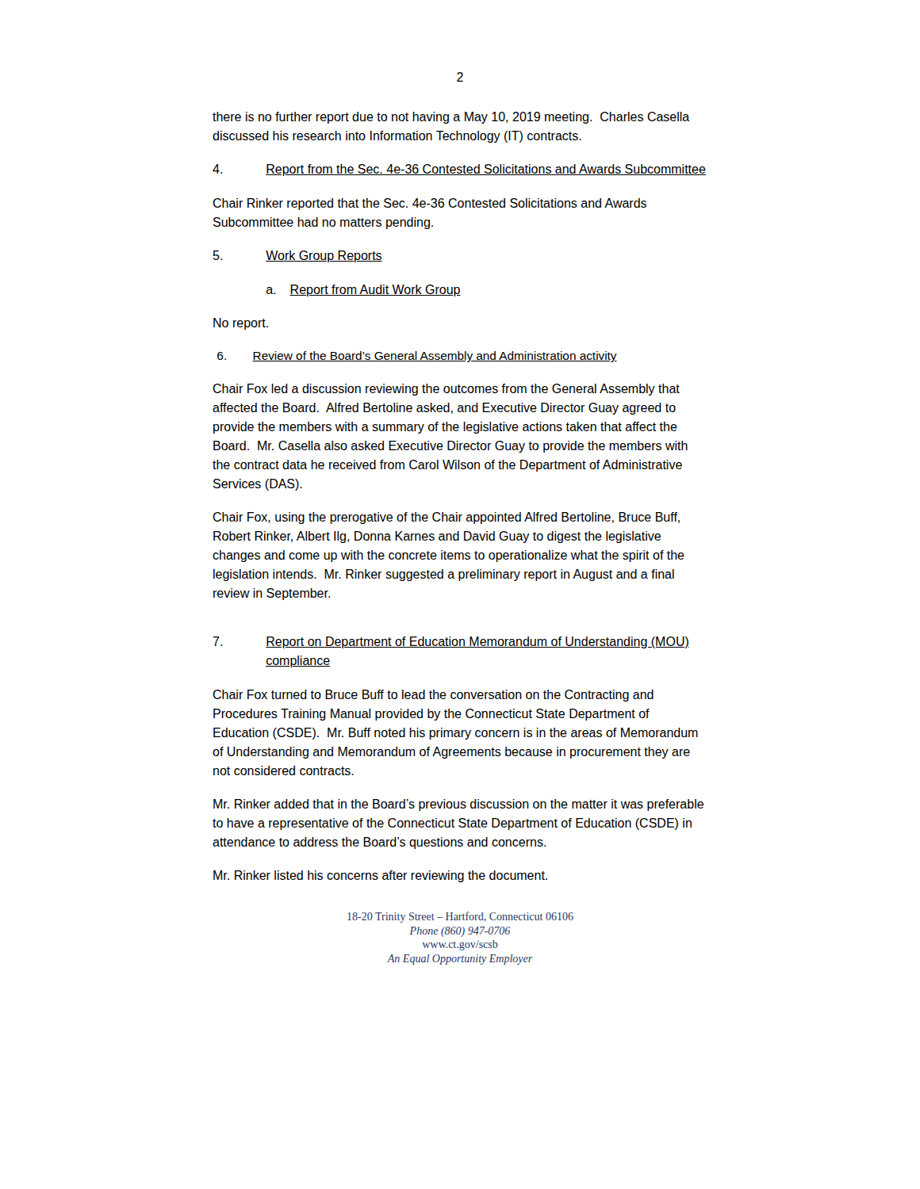2
there is no further report due to not having a May 10, 2019 meeting. Charles Casella discussed his research into Information Technology (IT) contracts.
4. Report from the Sec. 4e-36 Contested Solicitations and Awards Subcommittee
Chair Rinker reported that the Sec. 4e-36 Contested Solicitations and Awards Subcommittee had no matters pending.
5. Work Group Reports
a. Report from Audit Work Group
No report.
6. Review of the Board’s General Assembly and Administration activity
Chair Fox led a discussion reviewing the outcomes from the General Assembly that affected the Board. Alfred Bertoline asked, and Executive Director Guay agreed to provide the members with a summary of the legislative actions taken that affect the Board. Mr. Casella also asked Executive Director Guay to provide the members with the contract data he received from Carol Wilson of the Department of Administrative Services (DAS).
Chair Fox, using the prerogative of the Chair appointed Alfred Bertoline, Bruce Buff, Robert Rinker, Albert Ilg, Donna Karnes and David Guay to digest the legislative changes and come up with the concrete items to operationalize what the spirit of the legislation intends. Mr. Rinker suggested a preliminary report in August and a final review in September.
7. Report on Department of Education Memorandum of Understanding (MOU) compliance
Chair Fox turned to Bruce Buff to lead the conversation on the Contracting and Procedures Training Manual provided by the Connecticut State Department of Education (CSDE). Mr. Buff noted his primary concern is in the areas of Memorandum of Understanding and Memorandum of Agreements because in procurement they are not considered contracts.
Mr. Rinker added that in the Board’s previous discussion on the matter it was preferable to have a representative of the Connecticut State Department of Education (CSDE) in attendance to address the Board’s questions and concerns.
Mr. Rinker listed his concerns after reviewing the document.
18-20 Trinity Street – Hartford, Connecticut 06106
Phone (860) 947-0706
www.ct.gov/scsb
An Equal Opportunity Employer